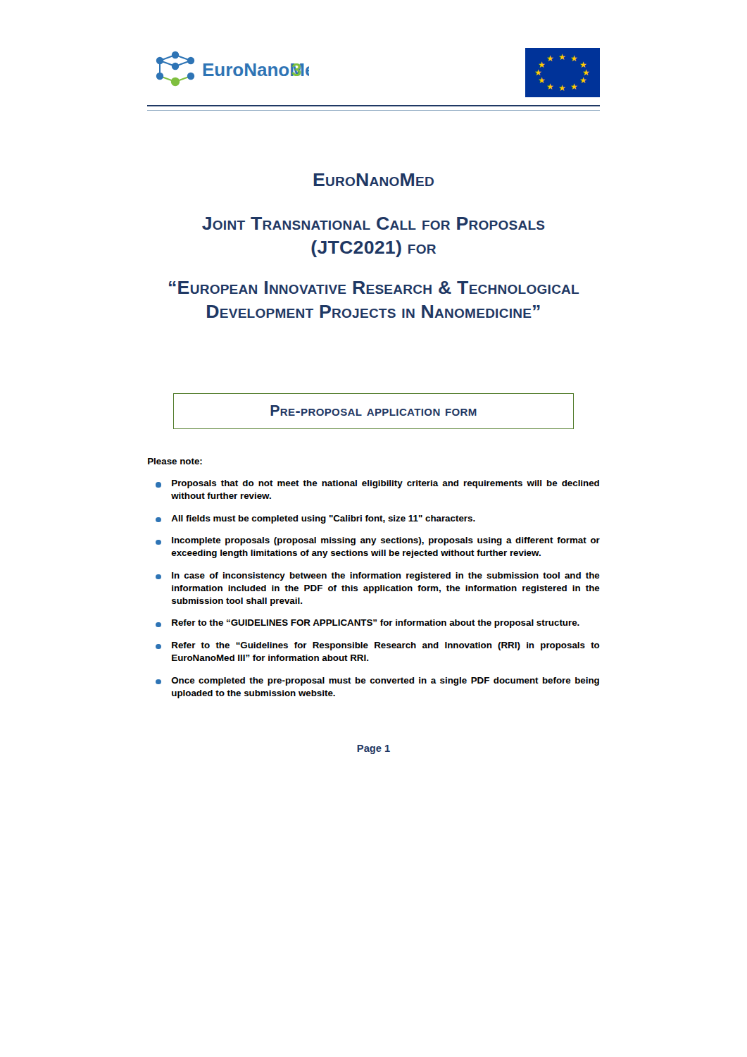EuroNanoMed 3
★ ★ ★ ★ ★ ★ ★ ★ ★ ★ ★ ★
EuroNanoMed
Joint Transnational Call for Proposals
(JTC2021) for
“European Innovative Research & Technological Development Projects in Nanomedicine”
Pre-proposal application form
Please note:
Proposals that do not meet the national eligibility criteria and requirements will be declined without further review.
All fields must be completed using "Calibri font, size 11" characters.
Incomplete proposals (proposal missing any sections), proposals using a different format or exceeding length limitations of any sections will be rejected without further review.
In case of inconsistency between the information registered in the submission tool and the information included in the PDF of this application form, the information registered in the submission tool shall prevail.
Refer to the “GUIDELINES FOR APPLICANTS” for information about the proposal structure.
Refer to the “Guidelines for Responsible Research and Innovation (RRI) in proposals to EuroNanoMed III” for information about RRI.
Once completed the pre-proposal must be converted in a single PDF document before being uploaded to the submission website.
Page 1